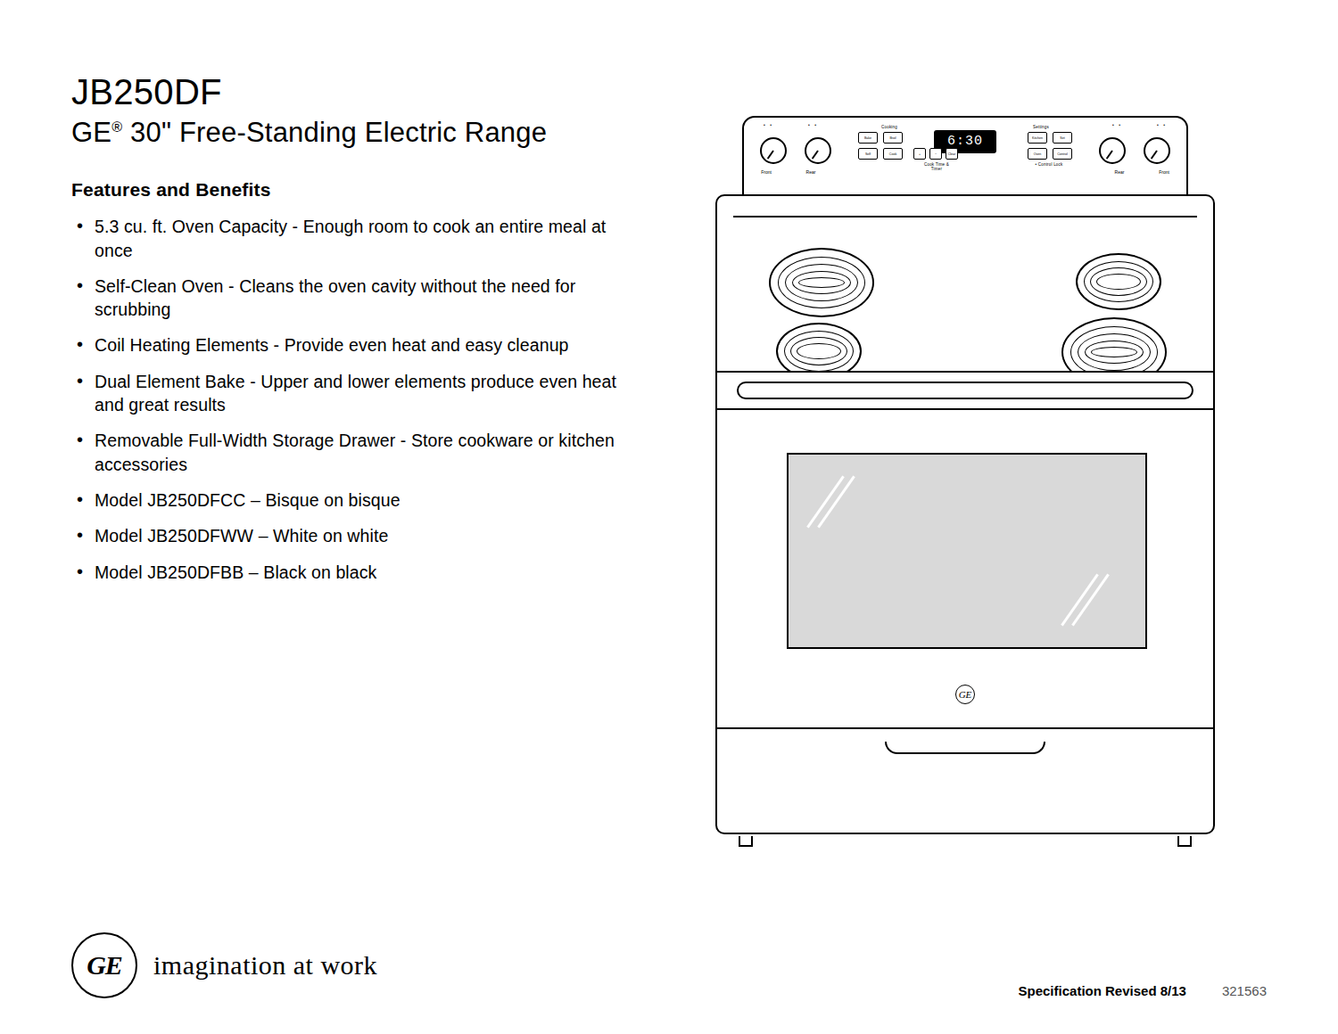JB250DF
GE® 30" Free-Standing Electric Range
Features and Benefits
5.3 cu. ft. Oven Capacity - Enough room to cook an entire meal at once
Self-Clean Oven - Cleans the oven cavity without the need for scrubbing
Coil Heating Elements - Provide even heat and easy cleanup
Dual Element Bake - Upper and lower elements produce even heat and great results
Removable Full-Width Storage Drawer - Store cookware or kitchen accessories
Model JB250DFCC – Bisque on bisque
Model JB250DFWW – White on white
Model JB250DFBB – Black on black
6:30
• •
• •
Front
Rear
• •
• •
Rear
Front
Cooking
Bake
Broil
Hi/Lo
Self
Clean
Cook
Time
+
−
Clear
Off
Cook Time &
Timer
Settings
Kitchen
Timer
Set
Clock
Oven
Light
Control
Lock
• Control Lock
GE
GE
imagination at work
Specification Revised 8/13 321563